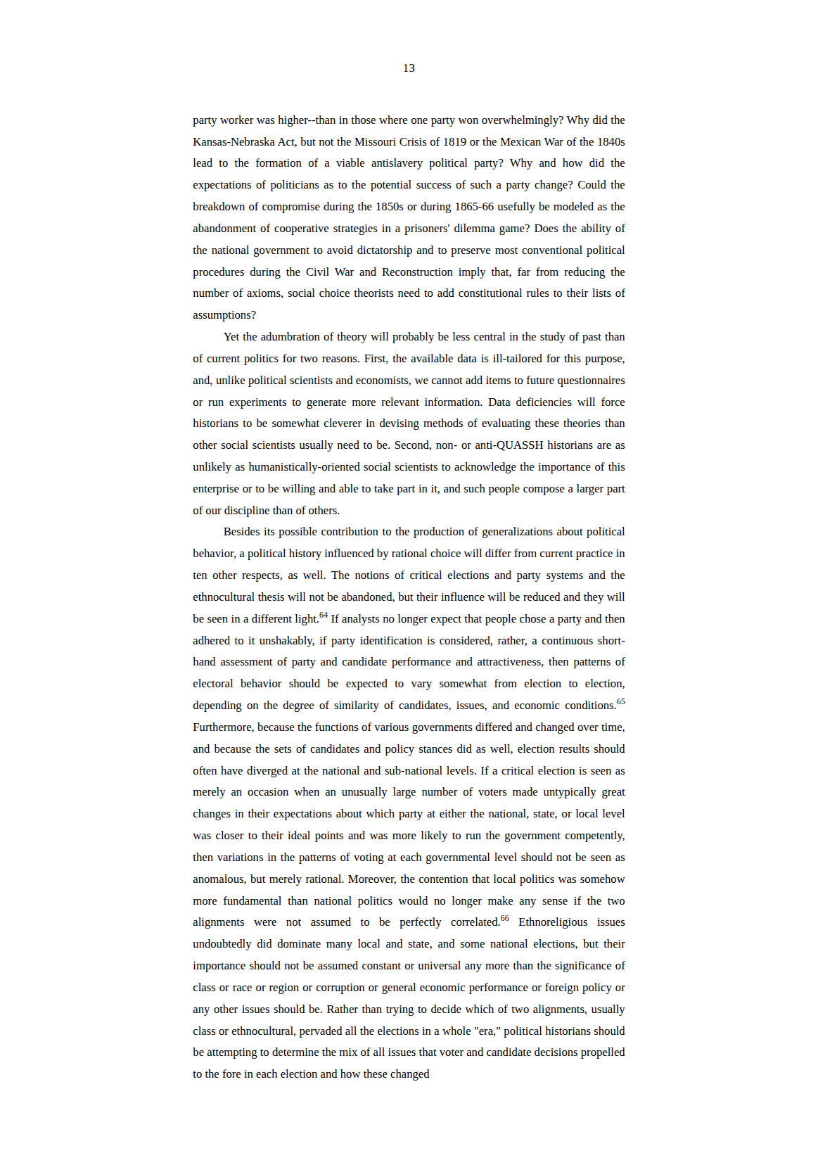13
party worker was higher--than in those where one party won overwhelmingly? Why did the Kansas-Nebraska Act, but not the Missouri Crisis of 1819 or the Mexican War of the 1840s lead to the formation of a viable antislavery political party? Why and how did the expectations of politicians as to the potential success of such a party change? Could the breakdown of compromise during the 1850s or during 1865-66 usefully be modeled as the abandonment of cooperative strategies in a prisoners' dilemma game? Does the ability of the national government to avoid dictatorship and to preserve most conventional political procedures during the Civil War and Reconstruction imply that, far from reducing the number of axioms, social choice theorists need to add constitutional rules to their lists of assumptions?
Yet the adumbration of theory will probably be less central in the study of past than of current politics for two reasons. First, the available data is ill-tailored for this purpose, and, unlike political scientists and economists, we cannot add items to future questionnaires or run experiments to generate more relevant information. Data deficiencies will force historians to be somewhat cleverer in devising methods of evaluating these theories than other social scientists usually need to be. Second, non- or anti-QUASSH historians are as unlikely as humanistically-oriented social scientists to acknowledge the importance of this enterprise or to be willing and able to take part in it, and such people compose a larger part of our discipline than of others.
Besides its possible contribution to the production of generalizations about political behavior, a political history influenced by rational choice will differ from current practice in ten other respects, as well. The notions of critical elections and party systems and the ethnocultural thesis will not be abandoned, but their influence will be reduced and they will be seen in a different light.64 If analysts no longer expect that people chose a party and then adhered to it unshakably, if party identification is considered, rather, a continuous short-hand assessment of party and candidate performance and attractiveness, then patterns of electoral behavior should be expected to vary somewhat from election to election, depending on the degree of similarity of candidates, issues, and economic conditions.65 Furthermore, because the functions of various governments differed and changed over time, and because the sets of candidates and policy stances did as well, election results should often have diverged at the national and sub-national levels. If a critical election is seen as merely an occasion when an unusually large number of voters made untypically great changes in their expectations about which party at either the national, state, or local level was closer to their ideal points and was more likely to run the government competently, then variations in the patterns of voting at each governmental level should not be seen as anomalous, but merely rational. Moreover, the contention that local politics was somehow more fundamental than national politics would no longer make any sense if the two alignments were not assumed to be perfectly correlated.66 Ethnoreligious issues undoubtedly did dominate many local and state, and some national elections, but their importance should not be assumed constant or universal any more than the significance of class or race or region or corruption or general economic performance or foreign policy or any other issues should be. Rather than trying to decide which of two alignments, usually class or ethnocultural, pervaded all the elections in a whole "era," political historians should be attempting to determine the mix of all issues that voter and candidate decisions propelled to the fore in each election and how these changed